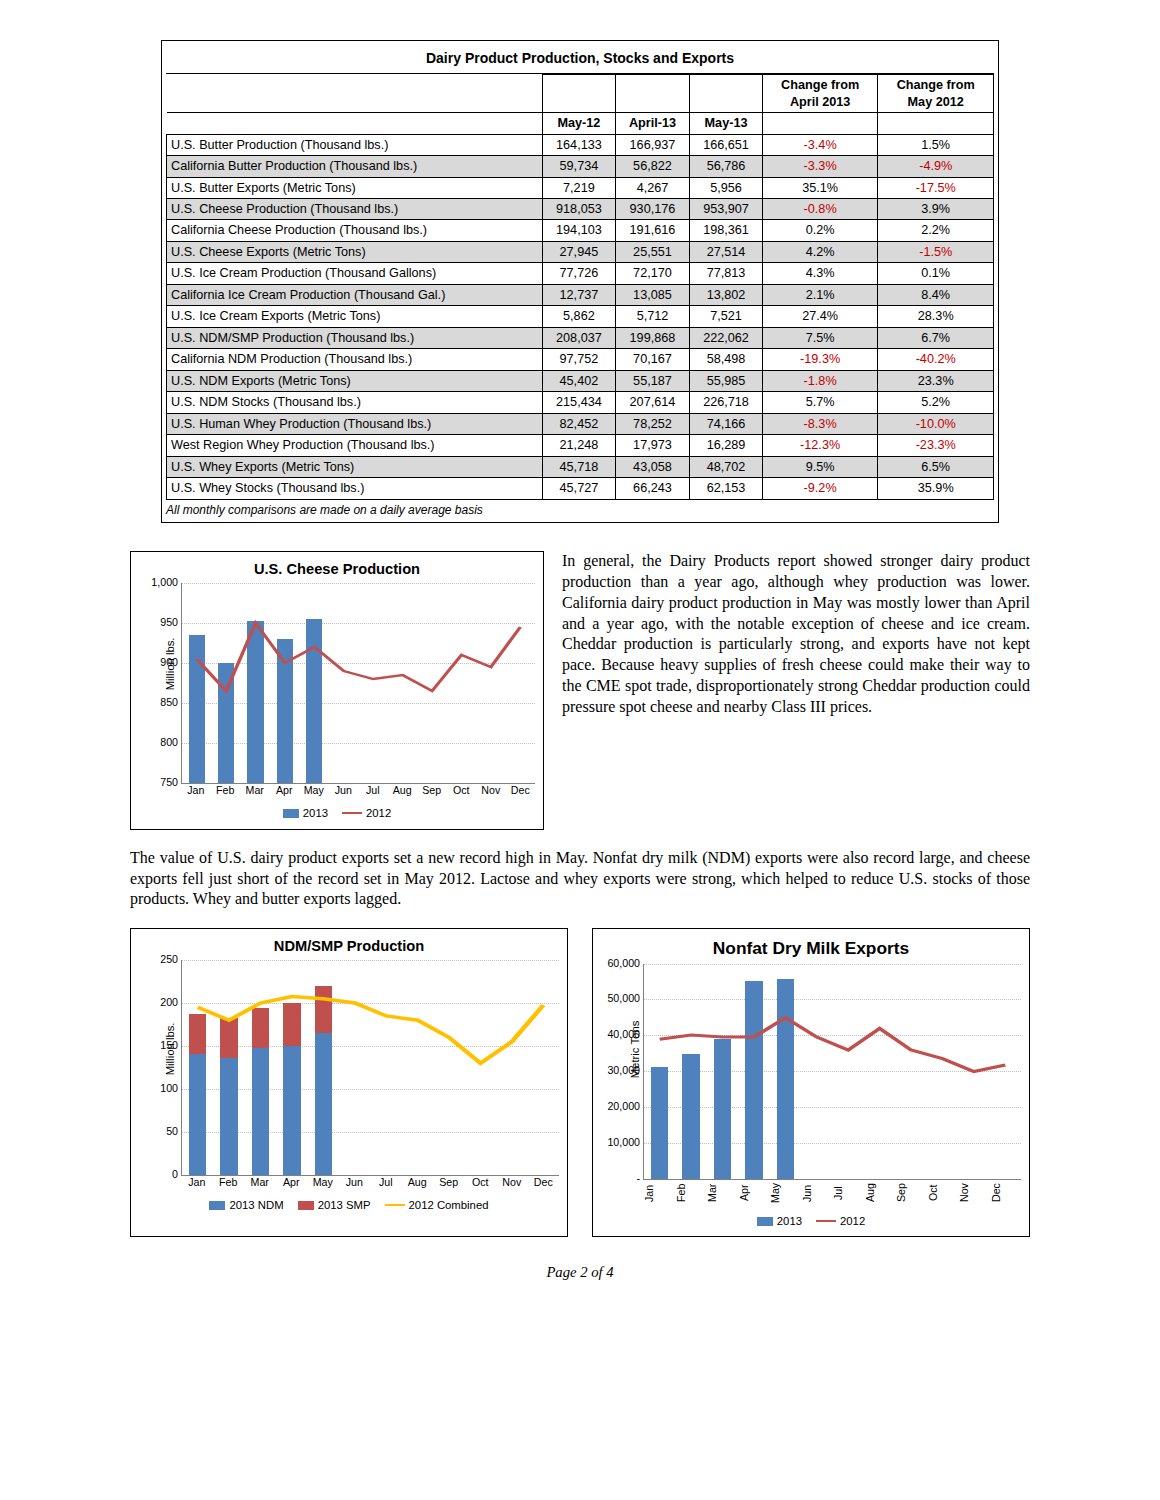Dairy Product Production, Stocks and Exports
| | | | | Change from April 2013 | Change from May 2012 |
| --- | --- | --- | --- | --- | --- |
| | May-12 | April-13 | May-13 | | |
| U.S. Butter Production (Thousand lbs.) | 164,133 | 166,937 | 166,651 | -3.4% | 1.5% |
| California Butter Production (Thousand lbs.) | 59,734 | 56,822 | 56,786 | -3.3% | -4.9% |
| U.S. Butter Exports (Metric Tons) | 7,219 | 4,267 | 5,956 | 35.1% | -17.5% |
| U.S. Cheese Production (Thousand lbs.) | 918,053 | 930,176 | 953,907 | -0.8% | 3.9% |
| California Cheese Production (Thousand lbs.) | 194,103 | 191,616 | 198,361 | 0.2% | 2.2% |
| U.S. Cheese Exports (Metric Tons) | 27,945 | 25,551 | 27,514 | 4.2% | -1.5% |
| U.S. Ice Cream Production (Thousand Gallons) | 77,726 | 72,170 | 77,813 | 4.3% | 0.1% |
| California Ice Cream Production (Thousand Gal.) | 12,737 | 13,085 | 13,802 | 2.1% | 8.4% |
| U.S. Ice Cream Exports (Metric Tons) | 5,862 | 5,712 | 7,521 | 27.4% | 28.3% |
| U.S. NDM/SMP Production (Thousand lbs.) | 208,037 | 199,868 | 222,062 | 7.5% | 6.7% |
| California NDM Production (Thousand lbs.) | 97,752 | 70,167 | 58,498 | -19.3% | -40.2% |
| U.S. NDM Exports (Metric Tons) | 45,402 | 55,187 | 55,985 | -1.8% | 23.3% |
| U.S. NDM Stocks (Thousand lbs.) | 215,434 | 207,614 | 226,718 | 5.7% | 5.2% |
| U.S. Human Whey Production (Thousand lbs.) | 82,452 | 78,252 | 74,166 | -8.3% | -10.0% |
| West Region Whey Production (Thousand lbs.) | 21,248 | 17,973 | 16,289 | -12.3% | -23.3% |
| U.S. Whey Exports (Metric Tons) | 45,718 | 43,058 | 48,702 | 9.5% | 6.5% |
| U.S. Whey Stocks (Thousand lbs.) | 45,727 | 66,243 | 62,153 | -9.2% | 35.9% |
All monthly comparisons are made on a daily average basis
U.S. Cheese Production
Million lbs.
1,000
950
900
850
800
750
Jan Feb Mar Apr May Jun Jul Aug Sep Oct Nov Dec
2013 2012
In general, the Dairy Products report showed stronger dairy product production than a year ago, although whey production was lower. California dairy product production in May was mostly lower than April and a year ago, with the notable exception of cheese and ice cream. Cheddar production is particularly strong, and exports have not kept pace. Because heavy supplies of fresh cheese could make their way to the CME spot trade, disproportionately strong Cheddar production could pressure spot cheese and nearby Class III prices.
The value of U.S. dairy product exports set a new record high in May. Nonfat dry milk (NDM) exports were also record large, and cheese exports fell just short of the record set in May 2012. Lactose and whey exports were strong, which helped to reduce U.S. stocks of those products. Whey and butter exports lagged.
NDM/SMP Production
Million lbs.
250
200
150
100
50
0
Jan Feb Mar Apr May Jun Jul Aug Sep Oct Nov Dec
2013 NDM 2013 SMP 2012 Combined
Nonfat Dry Milk Exports
Metric Tons
60,000
50,000
40,000
30,000
20,000
10,000
-
Jan Feb Mar Apr May Jun Jul Aug Sep Oct Nov Dec
2013 2012
Page 2 of 4